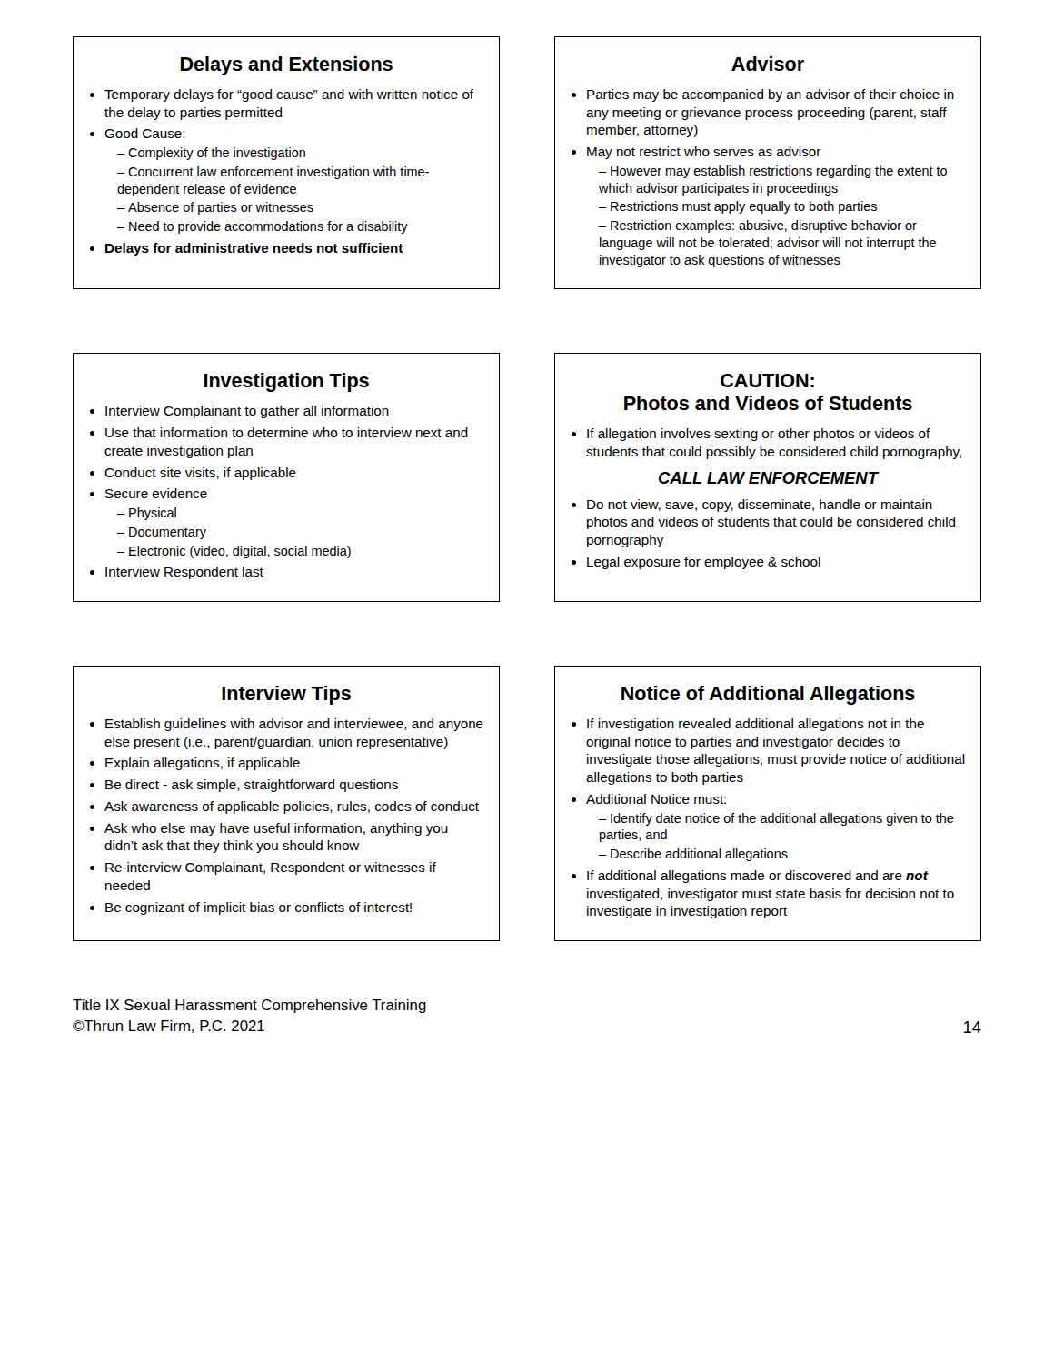Delays and Extensions
Temporary delays for “good cause” and with written notice of the delay to parties permitted
Good Cause:
Complexity of the investigation
Concurrent law enforcement investigation with time-dependent release of evidence
Absence of parties or witnesses
Need to provide accommodations for a disability
Delays for administrative needs not sufficient
Advisor
Parties may be accompanied by an advisor of their choice in any meeting or grievance process proceeding (parent, staff member, attorney)
May not restrict who serves as advisor
However may establish restrictions regarding the extent to which advisor participates in proceedings
Restrictions must apply equally to both parties
Restriction examples: abusive, disruptive behavior or language will not be tolerated; advisor will not interrupt the investigator to ask questions of witnesses
Investigation Tips
Interview Complainant to gather all information
Use that information to determine who to interview next and create investigation plan
Conduct site visits, if applicable
Secure evidence
Physical
Documentary
Electronic (video, digital, social media)
Interview Respondent last
CAUTION:
Photos and Videos of Students
If allegation involves sexting or other photos or videos of students that could possibly be considered child pornography,
CALL LAW ENFORCEMENT
Do not view, save, copy, disseminate, handle or maintain photos and videos of students that could be considered child pornography
Legal exposure for employee & school
Interview Tips
Establish guidelines with advisor and interviewee, and anyone else present (i.e., parent/guardian, union representative)
Explain allegations, if applicable
Be direct - ask simple, straightforward questions
Ask awareness of applicable policies, rules, codes of conduct
Ask who else may have useful information, anything you didn’t ask that they think you should know
Re-interview Complainant, Respondent or witnesses if needed
Be cognizant of implicit bias or conflicts of interest!
Notice of Additional Allegations
If investigation revealed additional allegations not in the original notice to parties and investigator decides to investigate those allegations, must provide notice of additional allegations to both parties
Additional Notice must:
Identify date notice of the additional allegations given to the parties, and
Describe additional allegations
If additional allegations made or discovered and are not investigated, investigator must state basis for decision not to investigate in investigation report
Title IX Sexual Harassment Comprehensive Training
©Thrun Law Firm, P.C. 2021
14